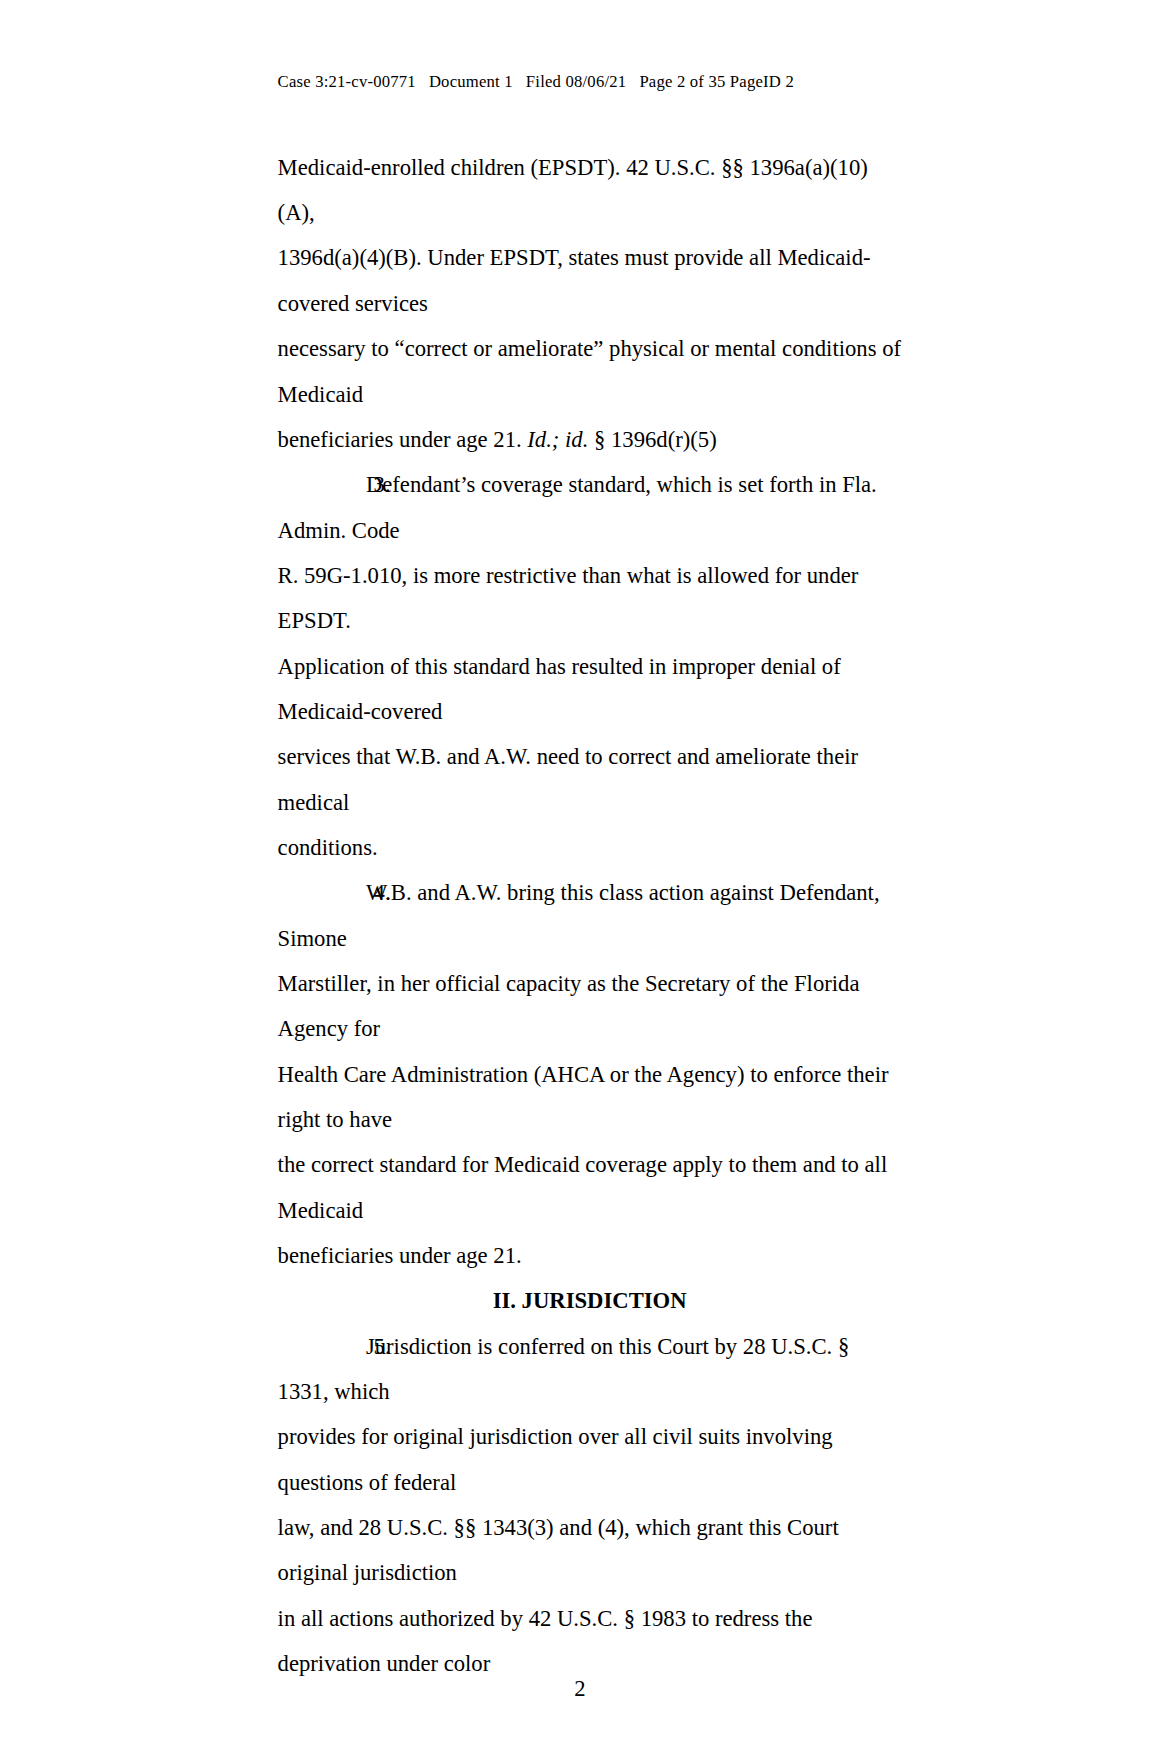Case 3:21-cv-00771 Document 1 Filed 08/06/21 Page 2 of 35 PageID 2
Medicaid-enrolled children (EPSDT). 42 U.S.C. §§ 1396a(a)(10)(A),
1396d(a)(4)(B). Under EPSDT, states must provide all Medicaid-covered services
necessary to “correct or ameliorate” physical or mental conditions of Medicaid
beneficiaries under age 21. Id.; id. § 1396d(r)(5)
3. Defendant’s coverage standard, which is set forth in Fla. Admin. Code
R. 59G-1.010, is more restrictive than what is allowed for under EPSDT.
Application of this standard has resulted in improper denial of Medicaid-covered
services that W.B. and A.W. need to correct and ameliorate their medical
conditions.
4. W.B. and A.W. bring this class action against Defendant, Simone
Marstiller, in her official capacity as the Secretary of the Florida Agency for
Health Care Administration (AHCA or the Agency) to enforce their right to have
the correct standard for Medicaid coverage apply to them and to all Medicaid
beneficiaries under age 21.
II. JURISDICTION
5. Jurisdiction is conferred on this Court by 28 U.S.C. § 1331, which
provides for original jurisdiction over all civil suits involving questions of federal
law, and 28 U.S.C. §§ 1343(3) and (4), which grant this Court original jurisdiction
in all actions authorized by 42 U.S.C. § 1983 to redress the deprivation under color
2